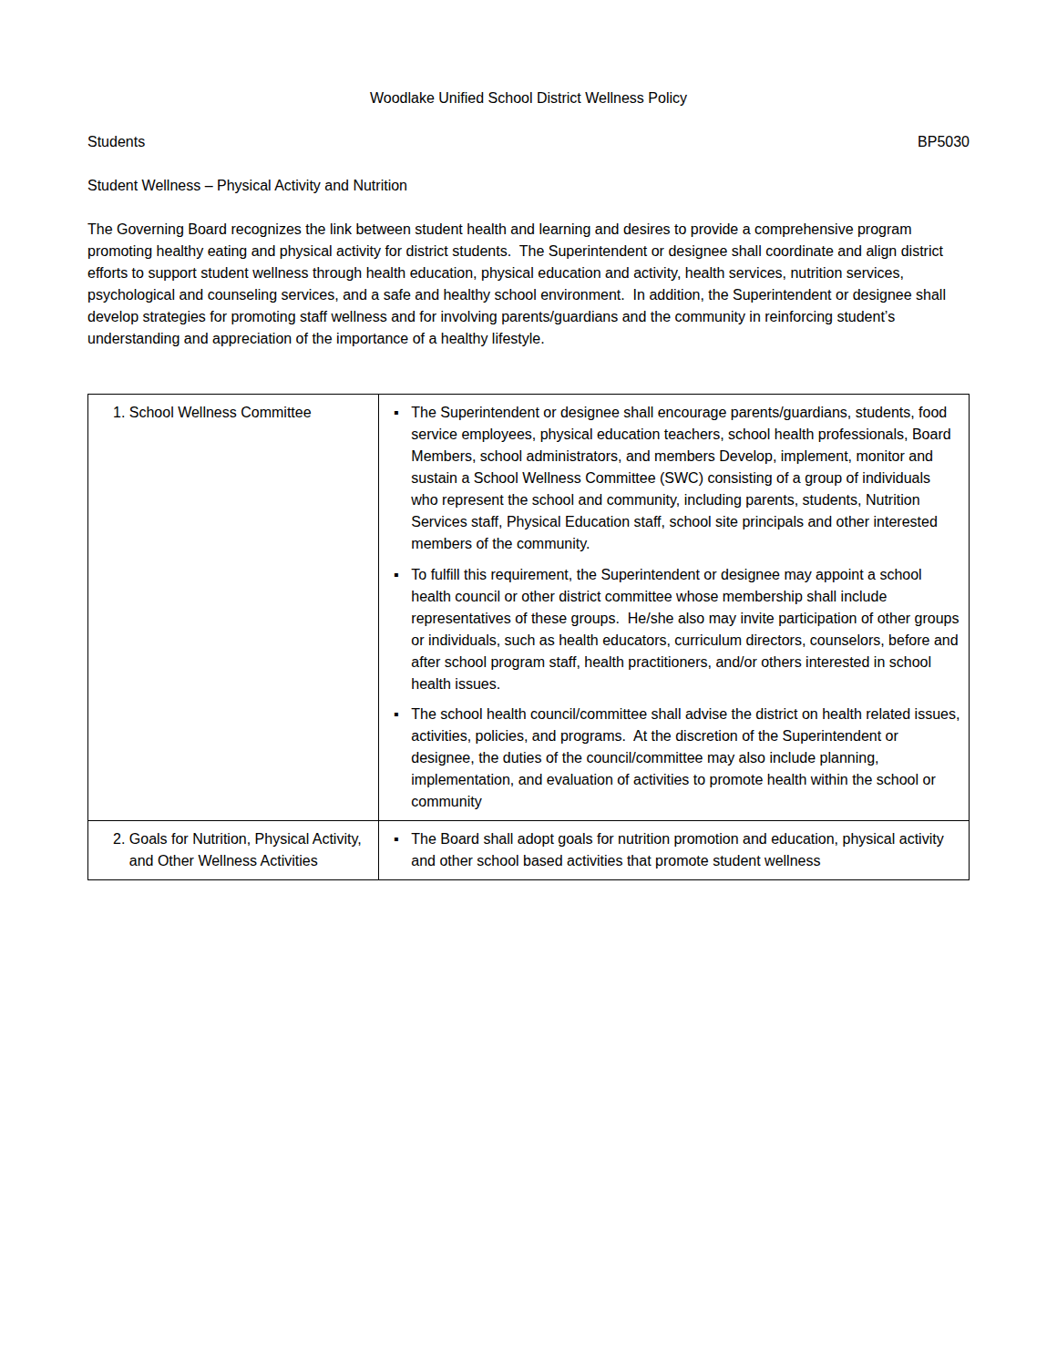Woodlake Unified School District Wellness Policy
Students
BP5030
Student Wellness – Physical Activity and Nutrition
The Governing Board recognizes the link between student health and learning and desires to provide a comprehensive program promoting healthy eating and physical activity for district students. The Superintendent or designee shall coordinate and align district efforts to support student wellness through health education, physical education and activity, health services, nutrition services, psychological and counseling services, and a safe and healthy school environment. In addition, the Superintendent or designee shall develop strategies for promoting staff wellness and for involving parents/guardians and the community in reinforcing student’s understanding and appreciation of the importance of a healthy lifestyle.
| School Wellness Committee | The Superintendent or designee shall encourage parents/guardians, students, food service employees, physical education teachers, school health professionals, Board Members, school administrators, and members Develop, implement, monitor and sustain a School Wellness Committee (SWC) consisting of a group of individuals who represent the school and community, including parents, students, Nutrition Services staff, Physical Education staff, school site principals and other interested members of the community. To fulfill this requirement, the Superintendent or designee may appoint a school health council or other district committee whose membership shall include representatives of these groups. He/she also may invite participation of other groups or individuals, such as health educators, curriculum directors, counselors, before and after school program staff, health practitioners, and/or others interested in school health issues. The school health council/committee shall advise the district on health related issues, activities, policies, and programs. At the discretion of the Superintendent or designee, the duties of the council/committee may also include planning, implementation, and evaluation of activities to promote health within the school or community |
| Goals for Nutrition, Physical Activity, and Other Wellness Activities | The Board shall adopt goals for nutrition promotion and education, physical activity and other school based activities that promote student wellness |